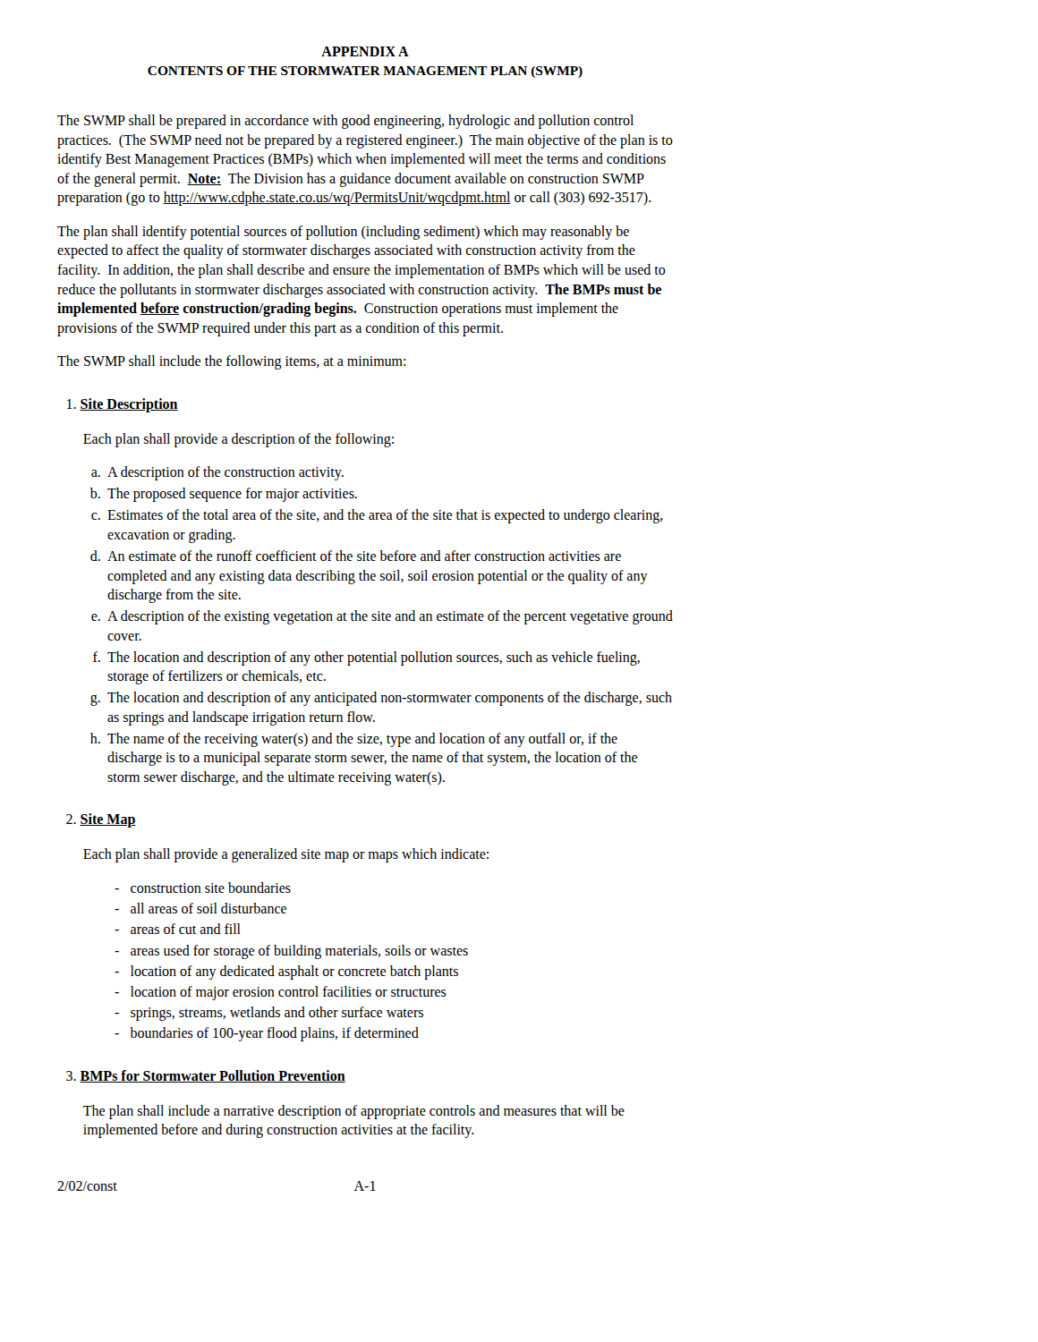APPENDIX A
CONTENTS OF THE STORMWATER MANAGEMENT PLAN (SWMP)
The SWMP shall be prepared in accordance with good engineering, hydrologic and pollution control practices. (The SWMP need not be prepared by a registered engineer.) The main objective of the plan is to identify Best Management Practices (BMPs) which when implemented will meet the terms and conditions of the general permit. Note: The Division has a guidance document available on construction SWMP preparation (go to http://www.cdphe.state.co.us/wq/PermitsUnit/wqcdpmt.html or call (303) 692-3517).
The plan shall identify potential sources of pollution (including sediment) which may reasonably be expected to affect the quality of stormwater discharges associated with construction activity from the facility. In addition, the plan shall describe and ensure the implementation of BMPs which will be used to reduce the pollutants in stormwater discharges associated with construction activity. The BMPs must be implemented before construction/grading begins. Construction operations must implement the provisions of the SWMP required under this part as a condition of this permit.
The SWMP shall include the following items, at a minimum:
Site Description
Each plan shall provide a description of the following:
A description of the construction activity.
The proposed sequence for major activities.
Estimates of the total area of the site, and the area of the site that is expected to undergo clearing, excavation or grading.
An estimate of the runoff coefficient of the site before and after construction activities are completed and any existing data describing the soil, soil erosion potential or the quality of any discharge from the site.
A description of the existing vegetation at the site and an estimate of the percent vegetative ground cover.
The location and description of any other potential pollution sources, such as vehicle fueling, storage of fertilizers or chemicals, etc.
The location and description of any anticipated non-stormwater components of the discharge, such as springs and landscape irrigation return flow.
The name of the receiving water(s) and the size, type and location of any outfall or, if the discharge is to a municipal separate storm sewer, the name of that system, the location of the storm sewer discharge, and the ultimate receiving water(s).
Site Map
Each plan shall provide a generalized site map or maps which indicate:
construction site boundaries
all areas of soil disturbance
areas of cut and fill
areas used for storage of building materials, soils or wastes
location of any dedicated asphalt or concrete batch plants
location of major erosion control facilities or structures
springs, streams, wetlands and other surface waters
boundaries of 100-year flood plains, if determined
BMPs for Stormwater Pollution Prevention
The plan shall include a narrative description of appropriate controls and measures that will be implemented before and during construction activities at the facility.
2/02/const
A-1